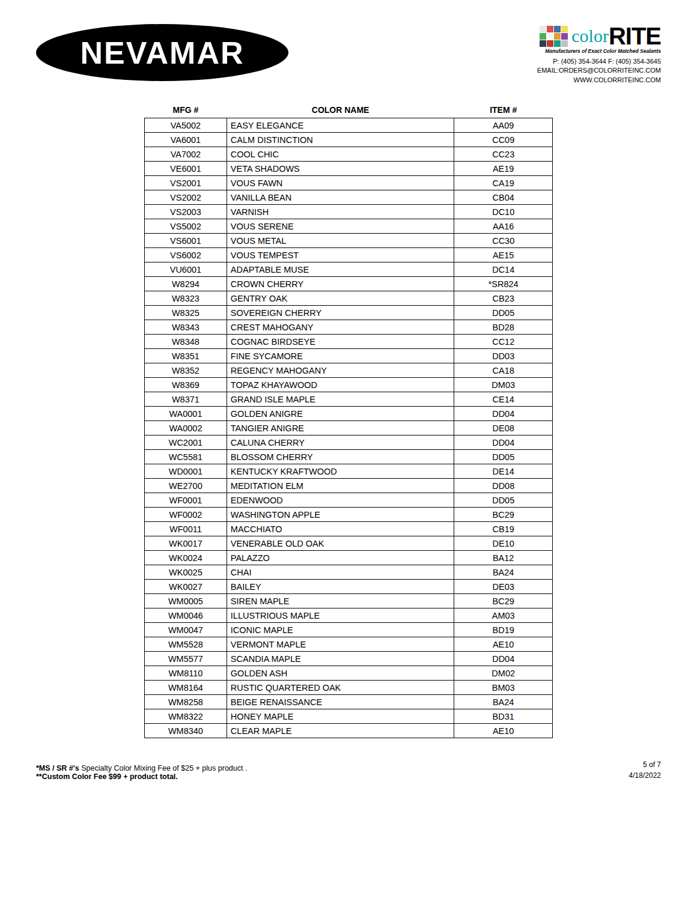NEVAMAR
color
RITE
Manufacturers of Exact Color Matched Sealants
P: (405) 354-3644 F: (405) 354-3645
EMAIL:ORDERS@COLORRITEINC.COM
WWW.COLORRITEINC.COM
| MFG # | COLOR NAME | ITEM # |
| --- | --- | --- |
| VA5002 | EASY ELEGANCE | AA09 |
| VA6001 | CALM DISTINCTION | CC09 |
| VA7002 | COOL CHIC | CC23 |
| VE6001 | VETA SHADOWS | AE19 |
| VS2001 | VOUS FAWN | CA19 |
| VS2002 | VANILLA BEAN | CB04 |
| VS2003 | VARNISH | DC10 |
| VS5002 | VOUS SERENE | AA16 |
| VS6001 | VOUS METAL | CC30 |
| VS6002 | VOUS TEMPEST | AE15 |
| VU6001 | ADAPTABLE MUSE | DC14 |
| W8294 | CROWN CHERRY | *SR824 |
| W8323 | GENTRY OAK | CB23 |
| W8325 | SOVEREIGN CHERRY | DD05 |
| W8343 | CREST MAHOGANY | BD28 |
| W8348 | COGNAC BIRDSEYE | CC12 |
| W8351 | FINE SYCAMORE | DD03 |
| W8352 | REGENCY MAHOGANY | CA18 |
| W8369 | TOPAZ KHAYAWOOD | DM03 |
| W8371 | GRAND ISLE MAPLE | CE14 |
| WA0001 | GOLDEN ANIGRE | DD04 |
| WA0002 | TANGIER ANIGRE | DE08 |
| WC2001 | CALUNA CHERRY | DD04 |
| WC5581 | BLOSSOM CHERRY | DD05 |
| WD0001 | KENTUCKY KRAFTWOOD | DE14 |
| WE2700 | MEDITATION ELM | DD08 |
| WF0001 | EDENWOOD | DD05 |
| WF0002 | WASHINGTON APPLE | BC29 |
| WF0011 | MACCHIATO | CB19 |
| WK0017 | VENERABLE OLD OAK | DE10 |
| WK0024 | PALAZZO | BA12 |
| WK0025 | CHAI | BA24 |
| WK0027 | BAILEY | DE03 |
| WM0005 | SIREN MAPLE | BC29 |
| WM0046 | ILLUSTRIOUS MAPLE | AM03 |
| WM0047 | ICONIC MAPLE | BD19 |
| WM5528 | VERMONT MAPLE | AE10 |
| WM5577 | SCANDIA MAPLE | DD04 |
| WM8110 | GOLDEN ASH | DM02 |
| WM8164 | RUSTIC QUARTERED OAK | BM03 |
| WM8258 | BEIGE RENAISSANCE | BA24 |
| WM8322 | HONEY MAPLE | BD31 |
| WM8340 | CLEAR MAPLE | AE10 |
*MS / SR #'s Specialty Color Mixing Fee of $25 + plus product .
**Custom Color Fee $99 + product total.
5 of 7
4/18/2022